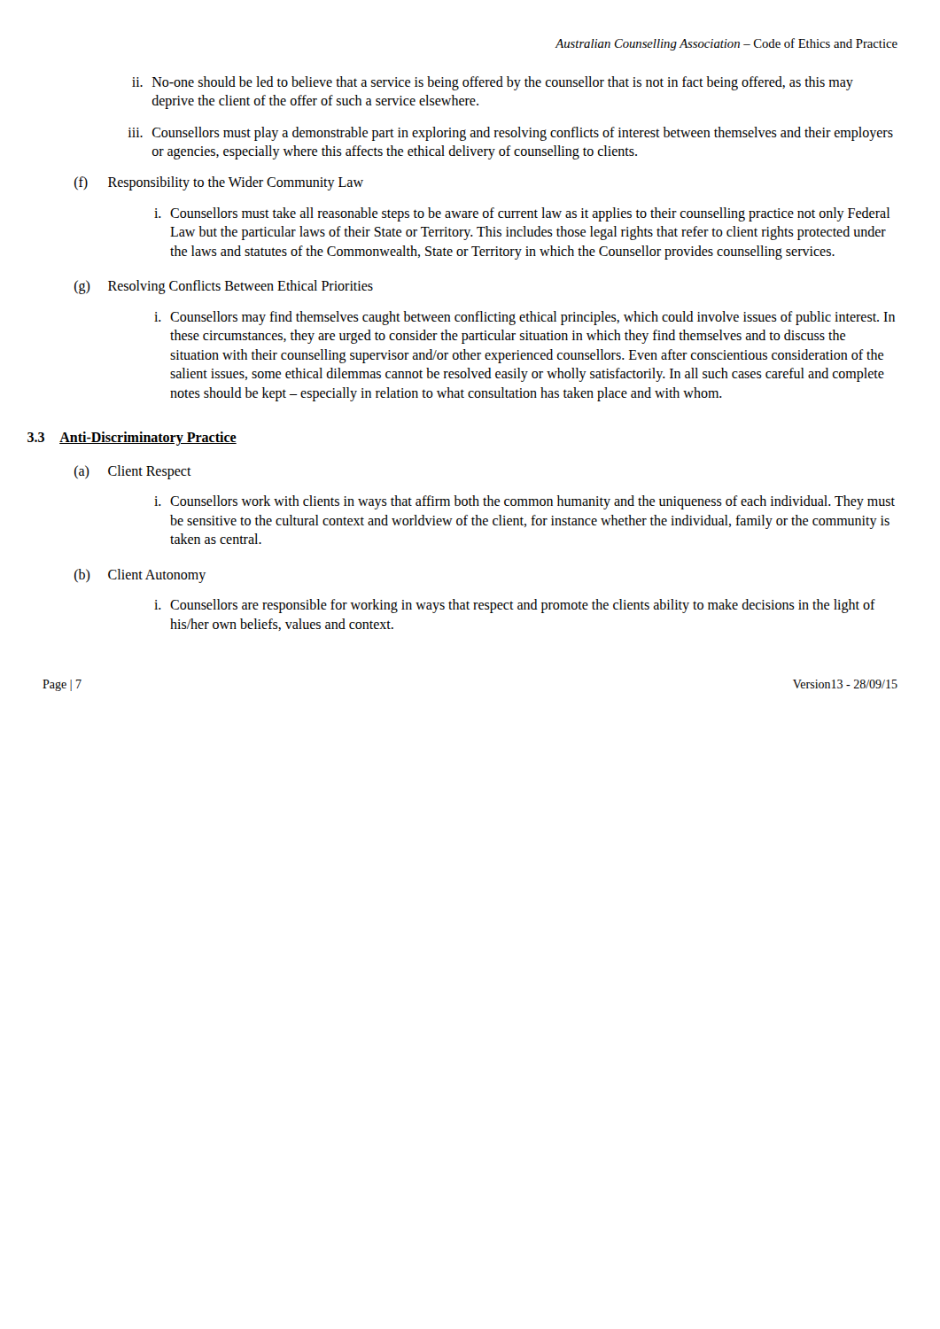Australian Counselling Association – Code of Ethics and Practice
ii. No-one should be led to believe that a service is being offered by the counsellor that is not in fact being offered, as this may deprive the client of the offer of such a service elsewhere.
iii. Counsellors must play a demonstrable part in exploring and resolving conflicts of interest between themselves and their employers or agencies, especially where this affects the ethical delivery of counselling to clients.
(f) Responsibility to the Wider Community Law
i. Counsellors must take all reasonable steps to be aware of current law as it applies to their counselling practice not only Federal Law but the particular laws of their State or Territory. This includes those legal rights that refer to client rights protected under the laws and statutes of the Commonwealth, State or Territory in which the Counsellor provides counselling services.
(g) Resolving Conflicts Between Ethical Priorities
i. Counsellors may find themselves caught between conflicting ethical principles, which could involve issues of public interest. In these circumstances, they are urged to consider the particular situation in which they find themselves and to discuss the situation with their counselling supervisor and/or other experienced counsellors. Even after conscientious consideration of the salient issues, some ethical dilemmas cannot be resolved easily or wholly satisfactorily. In all such cases careful and complete notes should be kept – especially in relation to what consultation has taken place and with whom.
3.3 Anti-Discriminatory Practice
(a) Client Respect
i. Counsellors work with clients in ways that affirm both the common humanity and the uniqueness of each individual. They must be sensitive to the cultural context and worldview of the client, for instance whether the individual, family or the community is taken as central.
(b) Client Autonomy
i. Counsellors are responsible for working in ways that respect and promote the clients ability to make decisions in the light of his/her own beliefs, values and context.
Page | 7
Version13 - 28/09/15